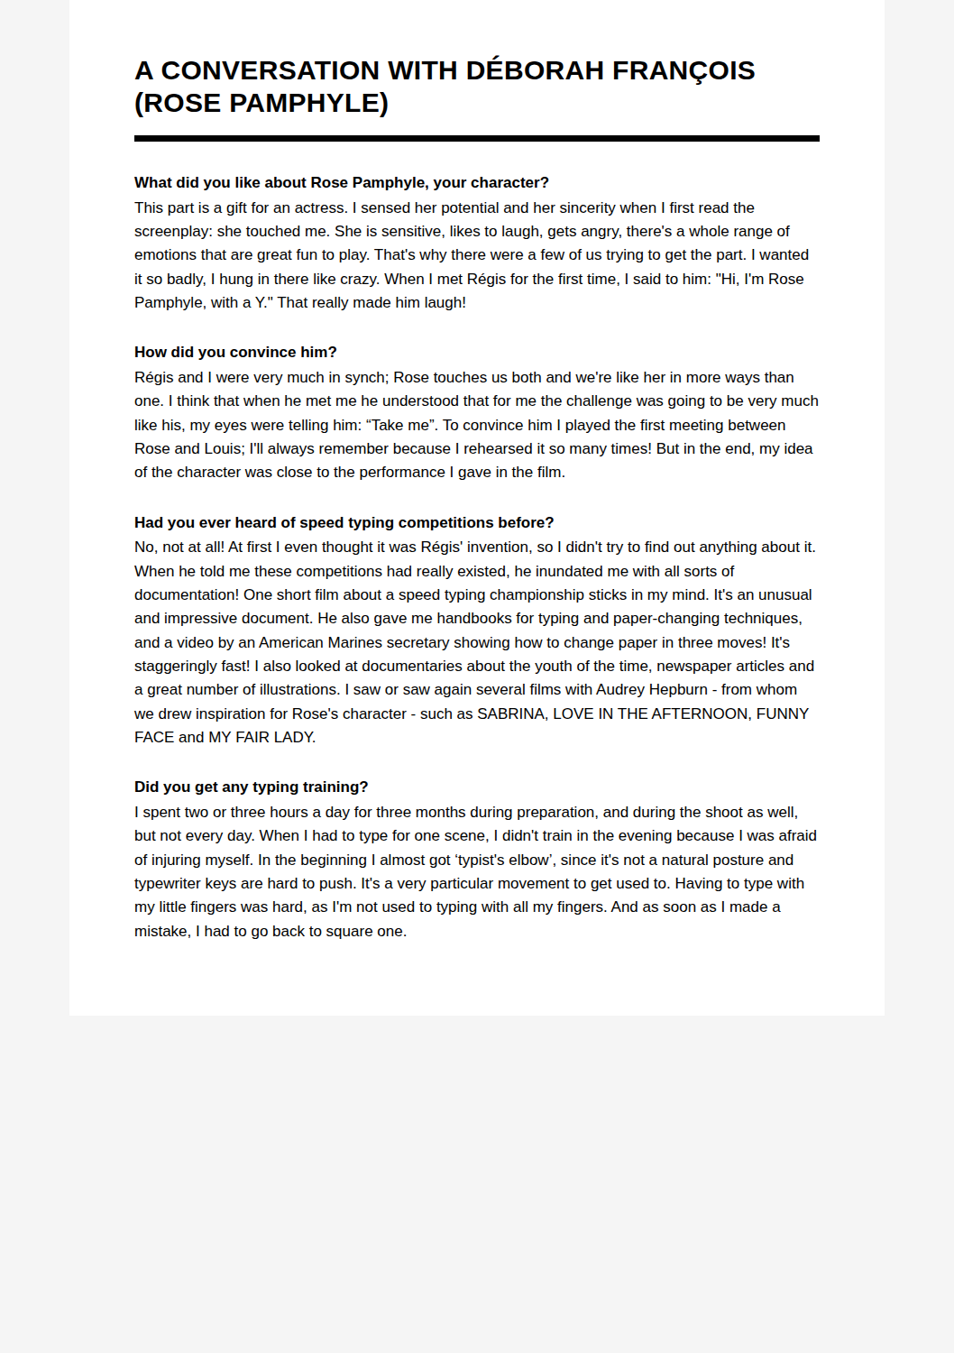A Conversation with Déborah François(Rose Pamphyle)
What did you like about Rose Pamphyle, your character?
This part is a gift for an actress. I sensed her potential and her sincerity when I first read the screenplay: she touched me. She is sensitive, likes to laugh, gets angry, there's a whole range of emotions that are great fun to play. That's why there were a few of us trying to get the part. I wanted it so badly, I hung in there like crazy. When I met Régis for the first time, I said to him: "Hi, I'm Rose Pamphyle, with a Y." That really made him laugh!
How did you convince him?
Régis and I were very much in synch; Rose touches us both and we're like her in more ways than one. I think that when he met me he understood that for me the challenge was going to be very much like his, my eyes were telling him: “Take me”. To convince him I played the first meeting between Rose and Louis; I'll always remember because I rehearsed it so many times! But in the end, my idea of the character was close to the performance I gave in the film.
Had you ever heard of speed typing competitions before?
No, not at all! At first I even thought it was Régis' invention, so I didn't try to find out anything about it. When he told me these competitions had really existed, he inundated me with all sorts of documentation! One short film about a speed typing championship sticks in my mind. It's an unusual and impressive document. He also gave me handbooks for typing and paper-changing techniques, and a video by an American Marines secretary showing how to change paper in three moves! It's staggeringly fast! I also looked at documentaries about the youth of the time, newspaper articles and a great number of illustrations. I saw or saw again several films with Audrey Hepburn - from whom we drew inspiration for Rose's character - such as SABRINA, LOVE IN THE AFTERNOON, FUNNY FACE and MY FAIR LADY.
Did you get any typing training?
I spent two or three hours a day for three months during preparation, and during the shoot as well, but not every day. When I had to type for one scene, I didn't train in the evening because I was afraid of injuring myself. In the beginning I almost got ‘typist's elbow’, since it's not a natural posture and typewriter keys are hard to push. It's a very particular movement to get used to. Having to type with my little fingers was hard, as I'm not used to typing with all my fingers. And as soon as I made a mistake, I had to go back to square one.